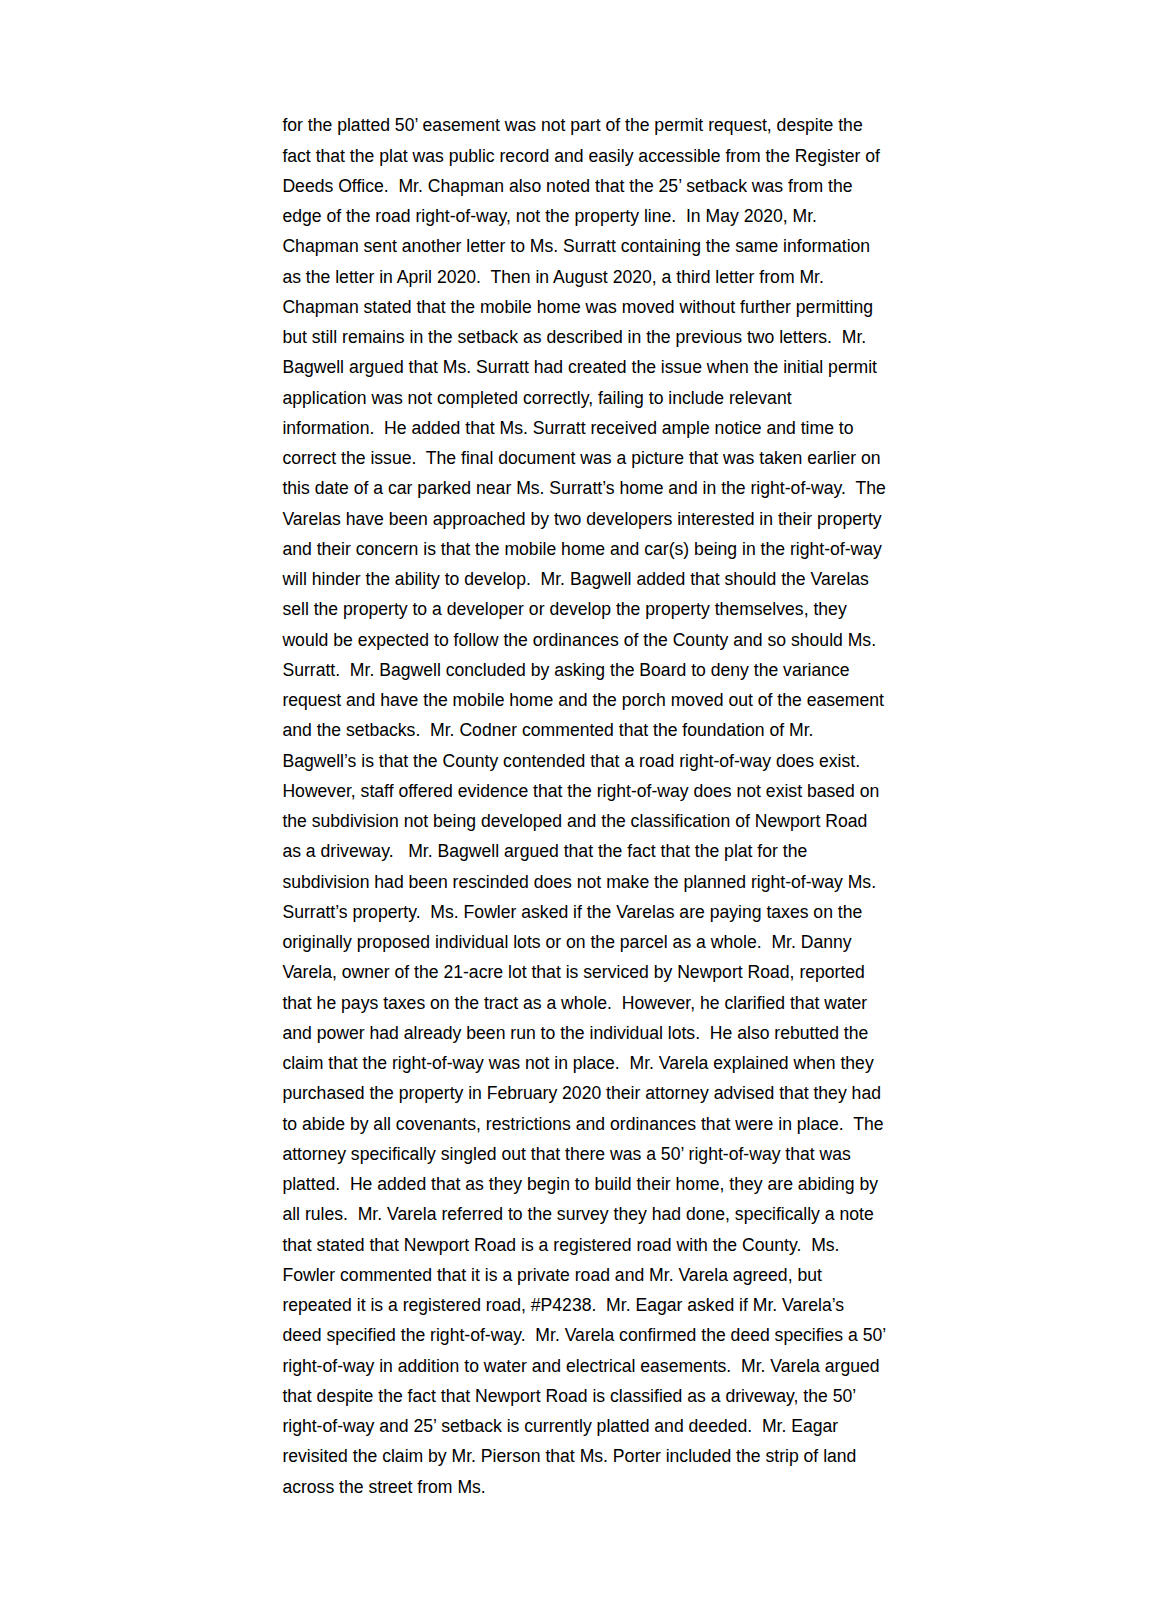for the platted 50’ easement was not part of the permit request, despite the fact that the plat was public record and easily accessible from the Register of Deeds Office. Mr. Chapman also noted that the 25’ setback was from the edge of the road right-of-way, not the property line. In May 2020, Mr. Chapman sent another letter to Ms. Surratt containing the same information as the letter in April 2020. Then in August 2020, a third letter from Mr. Chapman stated that the mobile home was moved without further permitting but still remains in the setback as described in the previous two letters. Mr. Bagwell argued that Ms. Surratt had created the issue when the initial permit application was not completed correctly, failing to include relevant information. He added that Ms. Surratt received ample notice and time to correct the issue. The final document was a picture that was taken earlier on this date of a car parked near Ms. Surratt’s home and in the right-of-way. The Varelas have been approached by two developers interested in their property and their concern is that the mobile home and car(s) being in the right-of-way will hinder the ability to develop. Mr. Bagwell added that should the Varelas sell the property to a developer or develop the property themselves, they would be expected to follow the ordinances of the County and so should Ms. Surratt. Mr. Bagwell concluded by asking the Board to deny the variance request and have the mobile home and the porch moved out of the easement and the setbacks. Mr. Codner commented that the foundation of Mr. Bagwell’s is that the County contended that a road right-of-way does exist. However, staff offered evidence that the right-of-way does not exist based on the subdivision not being developed and the classification of Newport Road as a driveway. Mr. Bagwell argued that the fact that the plat for the subdivision had been rescinded does not make the planned right-of-way Ms. Surratt’s property. Ms. Fowler asked if the Varelas are paying taxes on the originally proposed individual lots or on the parcel as a whole. Mr. Danny Varela, owner of the 21-acre lot that is serviced by Newport Road, reported that he pays taxes on the tract as a whole. However, he clarified that water and power had already been run to the individual lots. He also rebutted the claim that the right-of-way was not in place. Mr. Varela explained when they purchased the property in February 2020 their attorney advised that they had to abide by all covenants, restrictions and ordinances that were in place. The attorney specifically singled out that there was a 50’ right-of-way that was platted. He added that as they begin to build their home, they are abiding by all rules. Mr. Varela referred to the survey they had done, specifically a note that stated that Newport Road is a registered road with the County. Ms. Fowler commented that it is a private road and Mr. Varela agreed, but repeated it is a registered road, #P4238. Mr. Eagar asked if Mr. Varela’s deed specified the right-of-way. Mr. Varela confirmed the deed specifies a 50’ right-of-way in addition to water and electrical easements. Mr. Varela argued that despite the fact that Newport Road is classified as a driveway, the 50’ right-of-way and 25’ setback is currently platted and deeded. Mr. Eagar revisited the claim by Mr. Pierson that Ms. Porter included the strip of land across the street from Ms.